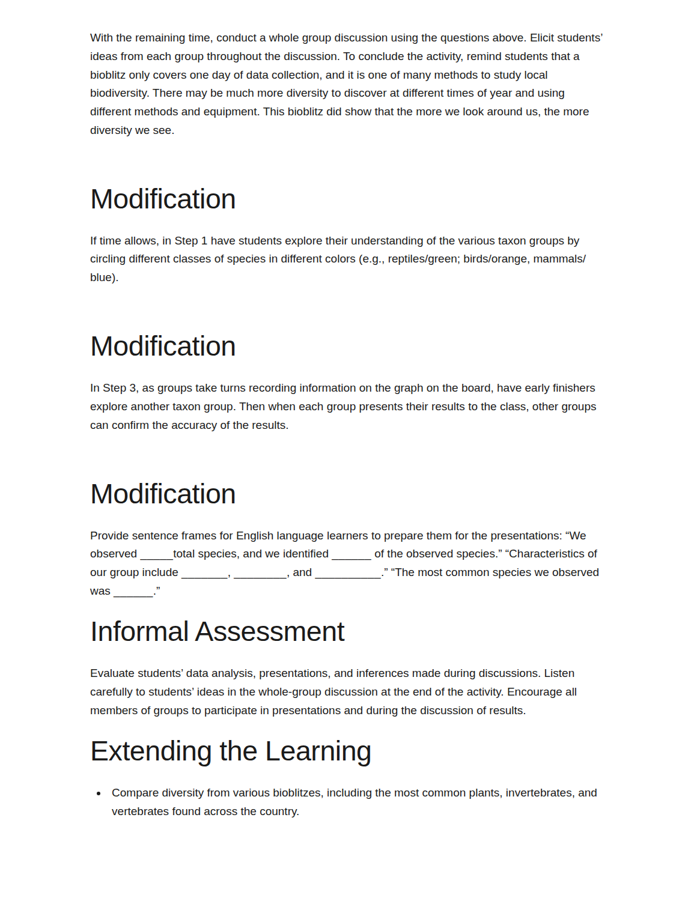With the remaining time, conduct a whole group discussion using the questions above. Elicit students’ ideas from each group throughout the discussion. To conclude the activity, remind students that a bioblitz only covers one day of data collection, and it is one of many methods to study local biodiversity. There may be much more diversity to discover at different times of year and using different methods and equipment. This bioblitz did show that the more we look around us, the more diversity we see.
Modification
If time allows, in Step 1 have students explore their understanding of the various taxon groups by circling different classes of species in different colors (e.g., reptiles/green; birds/orange, mammals/ blue).
Modification
In Step 3, as groups take turns recording information on the graph on the board, have early finishers explore another taxon group. Then when each group presents their results to the class, other groups can confirm the accuracy of the results.
Modification
Provide sentence frames for English language learners to prepare them for the presentations: “We observed _____total species, and we identified ______ of the observed species.” “Characteristics of our group include _______, ________, and __________.” “The most common species we observed was ______.”
Informal Assessment
Evaluate students’ data analysis, presentations, and inferences made during discussions. Listen carefully to students’ ideas in the whole-group discussion at the end of the activity. Encourage all members of groups to participate in presentations and during the discussion of results.
Extending the Learning
Compare diversity from various bioblitzes, including the most common plants, invertebrates, and vertebrates found across the country.